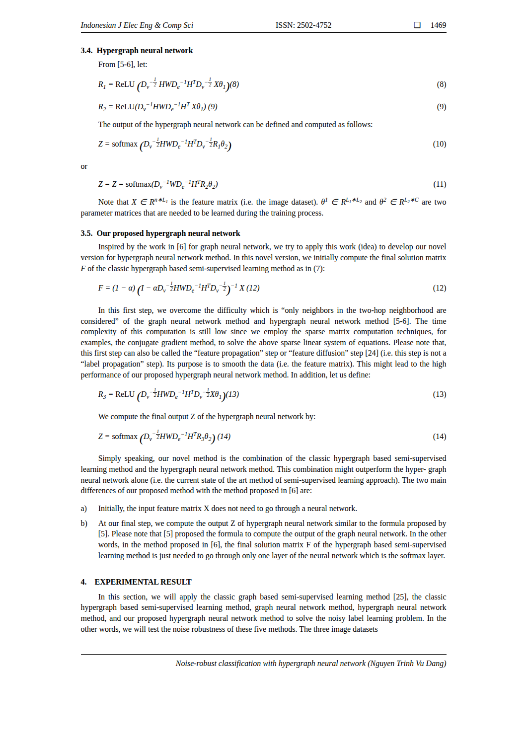Indonesian J Elec Eng & Comp Sci ISSN: 2502-4752 ❑1469
3.4. Hypergraph neural network
From [5-6], let:
R1 = ReLU (Dv−12 HWDe−1HTDv−12 Xθ1)(8)
(8)
R2 = ReLU(Dv−1HWDe−1HT Xθ1) (9)
(9)
The output of the hypergraph neural network can be defined and computed as follows:
Z = softmax (Dv−12HWDe−1HTDv−12R1θ2)
(10)
or
Z = Z = softmax(Dv−1WDe−1HTR2θ2)
(11)
Note that X ∈ Rn∗L1 is the feature matrix (i.e. the image dataset). θ1 ∈ RL1∗L2 and θ2 ∈ RL2∗C are two parameter matrices that are needed to be learned during the training process.
3.5. Our proposed hypergraph neural network
Inspired by the work in [6] for graph neural network, we try to apply this work (idea) to develop our novel version for hypergraph neural network method. In this novel version, we initially compute the final solution matrix F of the classic hypergraph based semi-supervised learning method as in (7):
F = (1 − α) (I − αDv−12HWDe−1HTDv−12)−1 X (12)
(12)
In this first step, we overcome the difficulty which is “only neighbors in the two-hop neighborhood are considered” of the graph neural network method and hypergraph neural network method [5-6]. The time complexity of this computation is still low since we employ the sparse matrix computation techniques, for examples, the conjugate gradient method, to solve the above sparse linear system of equations. Please note that, this first step can also be called the “feature propagation” step or “feature diffusion” step [24] (i.e. this step is not a “label propagation” step). Its purpose is to smooth the data (i.e. the feature matrix). This might lead to the high performance of our proposed hypergraph neural network method. In addition, let us define:
R3 = ReLU (Dv−12HWDe−1HTDv−12Xθ1)(13)
(13)
We compute the final output Z of the hypergraph neural network by:
Z = softmax (Dv−12HWDe−1HTR3θ2) (14)
(14)
Simply speaking, our novel method is the combination of the classic hypergraph based semi-supervised learning method and the hypergraph neural network method. This combination might outperform the hyper- graph neural network alone (i.e. the current state of the art method of semi-supervised learning approach). The two main differences of our proposed method with the method proposed in [6] are:
a) Initially, the input feature matrix X does not need to go through a neural network.
b) At our final step, we compute the output Z of hypergraph neural network similar to the formula proposed by [5]. Please note that [5] proposed the formula to compute the output of the graph neural network. In the other words, in the method proposed in [6], the final solution matrix F of the hypergraph based semi-supervised learning method is just needed to go through only one layer of the neural network which is the softmax layer.
4. EXPERIMENTAL RESULT
In this section, we will apply the classic graph based semi-supervised learning method [25], the classic hypergraph based semi-supervised learning method, graph neural network method, hypergraph neural network method, and our proposed hypergraph neural network method to solve the noisy label learning problem. In the other words, we will test the noise robustness of these five methods. The three image datasets
Noise-robust classification with hypergraph neural network (Nguyen Trinh Vu Dang)